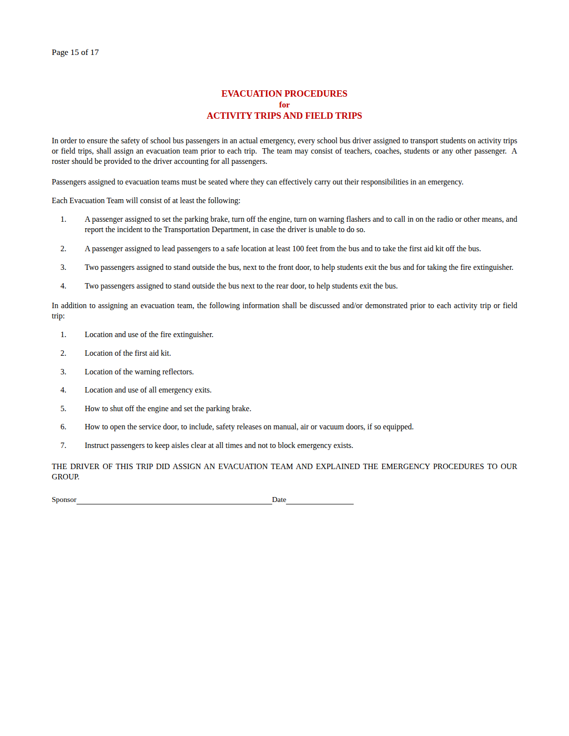Page 15 of 17
EVACUATION PROCEDURES for ACTIVITY TRIPS AND FIELD TRIPS
In order to ensure the safety of school bus passengers in an actual emergency, every school bus driver assigned to transport students on activity trips or field trips, shall assign an evacuation team prior to each trip. The team may consist of teachers, coaches, students or any other passenger. A roster should be provided to the driver accounting for all passengers.
Passengers assigned to evacuation teams must be seated where they can effectively carry out their responsibilities in an emergency.
Each Evacuation Team will consist of at least the following:
1. A passenger assigned to set the parking brake, turn off the engine, turn on warning flashers and to call in on the radio or other means, and report the incident to the Transportation Department, in case the driver is unable to do so.
2. A passenger assigned to lead passengers to a safe location at least 100 feet from the bus and to take the first aid kit off the bus.
3. Two passengers assigned to stand outside the bus, next to the front door, to help students exit the bus and for taking the fire extinguisher.
4. Two passengers assigned to stand outside the bus next to the rear door, to help students exit the bus.
In addition to assigning an evacuation team, the following information shall be discussed and/or demonstrated prior to each activity trip or field trip:
1. Location and use of the fire extinguisher.
2. Location of the first aid kit.
3. Location of the warning reflectors.
4. Location and use of all emergency exits.
5. How to shut off the engine and set the parking brake.
6. How to open the service door, to include, safety releases on manual, air or vacuum doors, if so equipped.
7. Instruct passengers to keep aisles clear at all times and not to block emergency exists.
THE DRIVER OF THIS TRIP DID ASSIGN AN EVACUATION TEAM AND EXPLAINED THE EMERGENCY PROCEDURES TO OUR GROUP.
Sponsor Date